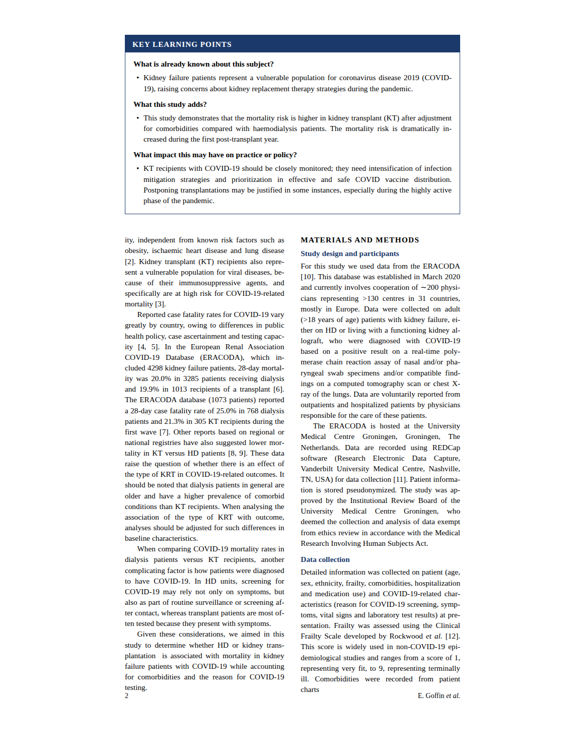KEY LEARNING POINTS
What is already known about this subject?
Kidney failure patients represent a vulnerable population for coronavirus disease 2019 (COVID-19), raising concerns about kidney replacement therapy strategies during the pandemic.
What this study adds?
This study demonstrates that the mortality risk is higher in kidney transplant (KT) after adjustment for comorbidities compared with haemodialysis patients. The mortality risk is dramatically increased during the first post-transplant year.
What impact this may have on practice or policy?
KT recipients with COVID-19 should be closely monitored; they need intensification of infection mitigation strategies and prioritization in effective and safe COVID vaccine distribution. Postponing transplantations may be justified in some instances, especially during the highly active phase of the pandemic.
ity, independent from known risk factors such as obesity, ischaemic heart disease and lung disease [2]. Kidney transplant (KT) recipients also represent a vulnerable population for viral diseases, because of their immunosuppressive agents, and specifically are at high risk for COVID-19-related mortality [3].
Reported case fatality rates for COVID-19 vary greatly by country, owing to differences in public health policy, case ascertainment and testing capacity [4, 5]. In the European Renal Association COVID-19 Database (ERACODA), which included 4298 kidney failure patients, 28-day mortality was 20.0% in 3285 patients receiving dialysis and 19.9% in 1013 recipients of a transplant [6]. The ERACODA database (1073 patients) reported a 28-day case fatality rate of 25.0% in 768 dialysis patients and 21.3% in 305 KT recipients during the first wave [7]. Other reports based on regional or national registries have also suggested lower mortality in KT versus HD patients [8, 9]. These data raise the question of whether there is an effect of the type of KRT in COVID-19-related outcomes. It should be noted that dialysis patients in general are older and have a higher prevalence of comorbid conditions than KT recipients. When analysing the association of the type of KRT with outcome, analyses should be adjusted for such differences in baseline characteristics.
When comparing COVID-19 mortality rates in dialysis patients versus KT recipients, another complicating factor is how patients were diagnosed to have COVID-19. In HD units, screening for COVID-19 may rely not only on symptoms, but also as part of routine surveillance or screening after contact, whereas transplant patients are most often tested because they present with symptoms.
Given these considerations, we aimed in this study to determine whether HD or kidney transplantation is associated with mortality in kidney failure patients with COVID-19 while accounting for comorbidities and the reason for COVID-19 testing.
MATERIALS AND METHODS
Study design and participants
For this study we used data from the ERACODA [10]. This database was established in March 2020 and currently involves cooperation of ∼200 physicians representing >130 centres in 31 countries, mostly in Europe. Data were collected on adult (>18 years of age) patients with kidney failure, either on HD or living with a functioning kidney allograft, who were diagnosed with COVID-19 based on a positive result on a real-time polymerase chain reaction assay of nasal and/or pharyngeal swab specimens and/or compatible findings on a computed tomography scan or chest X-ray of the lungs. Data are voluntarily reported from outpatients and hospitalized patients by physicians responsible for the care of these patients.
The ERACODA is hosted at the University Medical Centre Groningen, Groningen, The Netherlands. Data are recorded using REDCap software (Research Electronic Data Capture, Vanderbilt University Medical Centre, Nashville, TN, USA) for data collection [11]. Patient information is stored pseudonymized. The study was approved by the Institutional Review Board of the University Medical Centre Groningen, who deemed the collection and analysis of data exempt from ethics review in accordance with the Medical Research Involving Human Subjects Act.
Data collection
Detailed information was collected on patient (age, sex, ethnicity, frailty, comorbidities, hospitalization and medication use) and COVID-19-related characteristics (reason for COVID-19 screening, symptoms, vital signs and laboratory test results) at presentation. Frailty was assessed using the Clinical Frailty Scale developed by Rockwood et al. [12]. This score is widely used in non-COVID-19 epidemiological studies and ranges from a score of 1, representing very fit, to 9, representing terminally ill. Comorbidities were recorded from patient charts
2 E. Goffin et al.